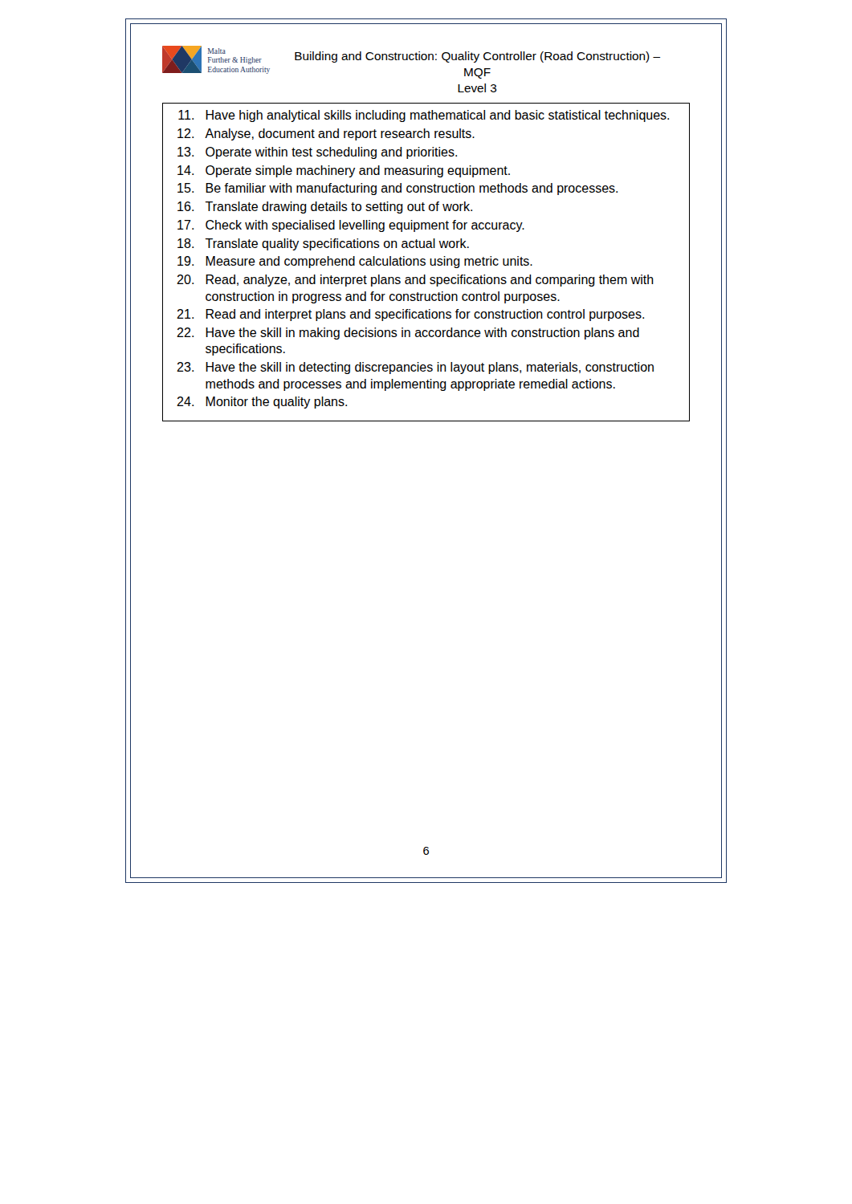Malta
Further & Higher
Education Authority
Building and Construction: Quality Controller (Road Construction) – MQF Level 3
11. Have high analytical skills including mathematical and basic statistical techniques.
12. Analyse, document and report research results.
13. Operate within test scheduling and priorities.
14. Operate simple machinery and measuring equipment.
15. Be familiar with manufacturing and construction methods and processes.
16. Translate drawing details to setting out of work.
17. Check with specialised levelling equipment for accuracy.
18. Translate quality specifications on actual work.
19. Measure and comprehend calculations using metric units.
20. Read, analyze, and interpret plans and specifications and comparing them with construction in progress and for construction control purposes.
21. Read and interpret plans and specifications for construction control purposes.
22. Have the skill in making decisions in accordance with construction plans and specifications.
23. Have the skill in detecting discrepancies in layout plans, materials, construction methods and processes and implementing appropriate remedial actions.
24. Monitor the quality plans.
6